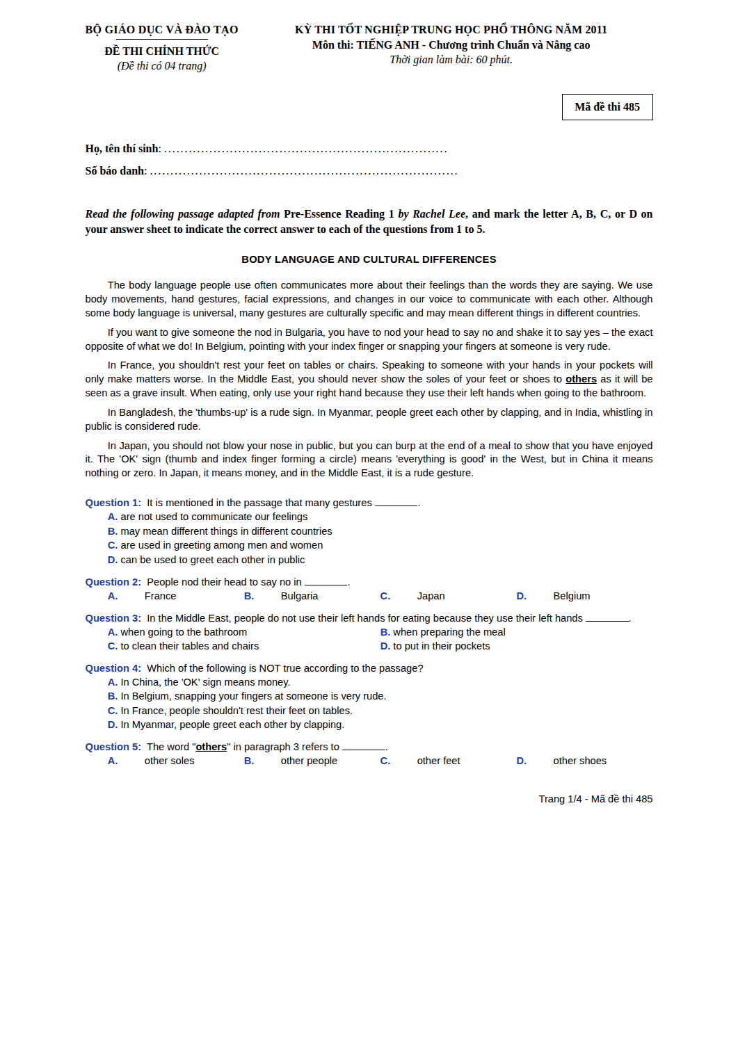BỘ GIÁO DỤC VÀ ĐÀO TẠO
ĐỀ THI CHÍNH THỨC
(Đề thi có 04 trang)
KỲ THI TỐT NGHIỆP TRUNG HỌC PHỔ THÔNG NĂM 2011
Môn thi: TIẾNG ANH - Chương trình Chuẩn và Nâng cao
Thời gian làm bài: 60 phút.
Mã đề thi 485
Họ, tên thí sinh: .....................................................................
Số báo danh: ...........................................................................
Read the following passage adapted from Pre-Essence Reading 1 by Rachel Lee, and mark the letter A, B, C, or D on your answer sheet to indicate the correct answer to each of the questions from 1 to 5.
BODY LANGUAGE AND CULTURAL DIFFERENCES
The body language people use often communicates more about their feelings than the words they are saying. We use body movements, hand gestures, facial expressions, and changes in our voice to communicate with each other. Although some body language is universal, many gestures are culturally specific and may mean different things in different countries.
If you want to give someone the nod in Bulgaria, you have to nod your head to say no and shake it to say yes – the exact opposite of what we do! In Belgium, pointing with your index finger or snapping your fingers at someone is very rude.
In France, you shouldn't rest your feet on tables or chairs. Speaking to someone with your hands in your pockets will only make matters worse. In the Middle East, you should never show the soles of your feet or shoes to others as it will be seen as a grave insult. When eating, only use your right hand because they use their left hands when going to the bathroom.
In Bangladesh, the 'thumbs-up' is a rude sign. In Myanmar, people greet each other by clapping, and in India, whistling in public is considered rude.
In Japan, you should not blow your nose in public, but you can burp at the end of a meal to show that you have enjoyed it. The 'OK' sign (thumb and index finger forming a circle) means 'everything is good' in the West, but in China it means nothing or zero. In Japan, it means money, and in the Middle East, it is a rude gesture.
Question 1: It is mentioned in the passage that many gestures .
A. are not used to communicate our feelings
B. may mean different things in different countries
C. are used in greeting among men and women
D. can be used to greet each other in public
Question 2: People nod their head to say no in .
A. France B. Bulgaria C. Japan D. Belgium
Question 3: In the Middle East, people do not use their left hands for eating because they use their left hands .
A. when going to the bathroom B. when preparing the meal
C. to clean their tables and chairs D. to put in their pockets
Question 4: Which of the following is NOT true according to the passage?
A. In China, the 'OK' sign means money.
B. In Belgium, snapping your fingers at someone is very rude.
C. In France, people shouldn't rest their feet on tables.
D. In Myanmar, people greet each other by clapping.
Question 5: The word "others" in paragraph 3 refers to .
A. other soles B. other people C. other feet D. other shoes
Trang 1/4 - Mã đề thi 485